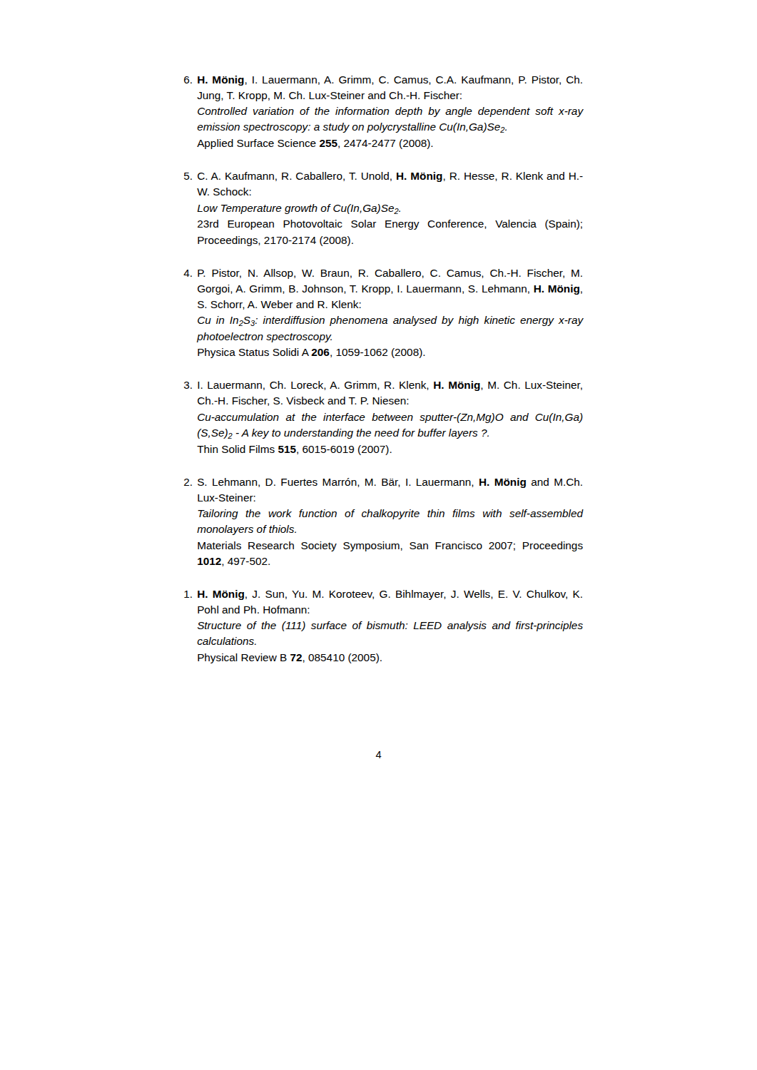6. H. Mönig, I. Lauermann, A. Grimm, C. Camus, C.A. Kaufmann, P. Pistor, Ch. Jung, T. Kropp, M. Ch. Lux-Steiner and Ch.-H. Fischer:
Controlled variation of the information depth by angle dependent soft x-ray emission spectroscopy: a study on polycrystalline Cu(In,Ga)Se2.
Applied Surface Science 255, 2474-2477 (2008).
5. C. A. Kaufmann, R. Caballero, T. Unold, H. Mönig, R. Hesse, R. Klenk and H.-W. Schock:
Low Temperature growth of Cu(In,Ga)Se2.
23rd European Photovoltaic Solar Energy Conference, Valencia (Spain); Proceedings, 2170-2174 (2008).
4. P. Pistor, N. Allsop, W. Braun, R. Caballero, C. Camus, Ch.-H. Fischer, M. Gorgoi, A. Grimm, B. Johnson, T. Kropp, I. Lauermann, S. Lehmann, H. Mönig, S. Schorr, A. Weber and R. Klenk:
Cu in In2S3: interdiffusion phenomena analysed by high kinetic energy x-ray photoelectron spectroscopy.
Physica Status Solidi A 206, 1059-1062 (2008).
3. I. Lauermann, Ch. Loreck, A. Grimm, R. Klenk, H. Mönig, M. Ch. Lux-Steiner, Ch.-H. Fischer, S. Visbeck and T. P. Niesen:
Cu-accumulation at the interface between sputter-(Zn,Mg)O and Cu(In,Ga)(S,Se)2 - A key to understanding the need for buffer layers ?.
Thin Solid Films 515, 6015-6019 (2007).
2. S. Lehmann, D. Fuertes Marrón, M. Bär, I. Lauermann, H. Mönig and M.Ch. Lux-Steiner:
Tailoring the work function of chalkopyrite thin films with self-assembled monolayers of thiols.
Materials Research Society Symposium, San Francisco 2007; Proceedings 1012, 497-502.
1. H. Mönig, J. Sun, Yu. M. Koroteev, G. Bihlmayer, J. Wells, E. V. Chulkov, K. Pohl and Ph. Hofmann:
Structure of the (111) surface of bismuth: LEED analysis and first-principles calculations.
Physical Review B 72, 085410 (2005).
4